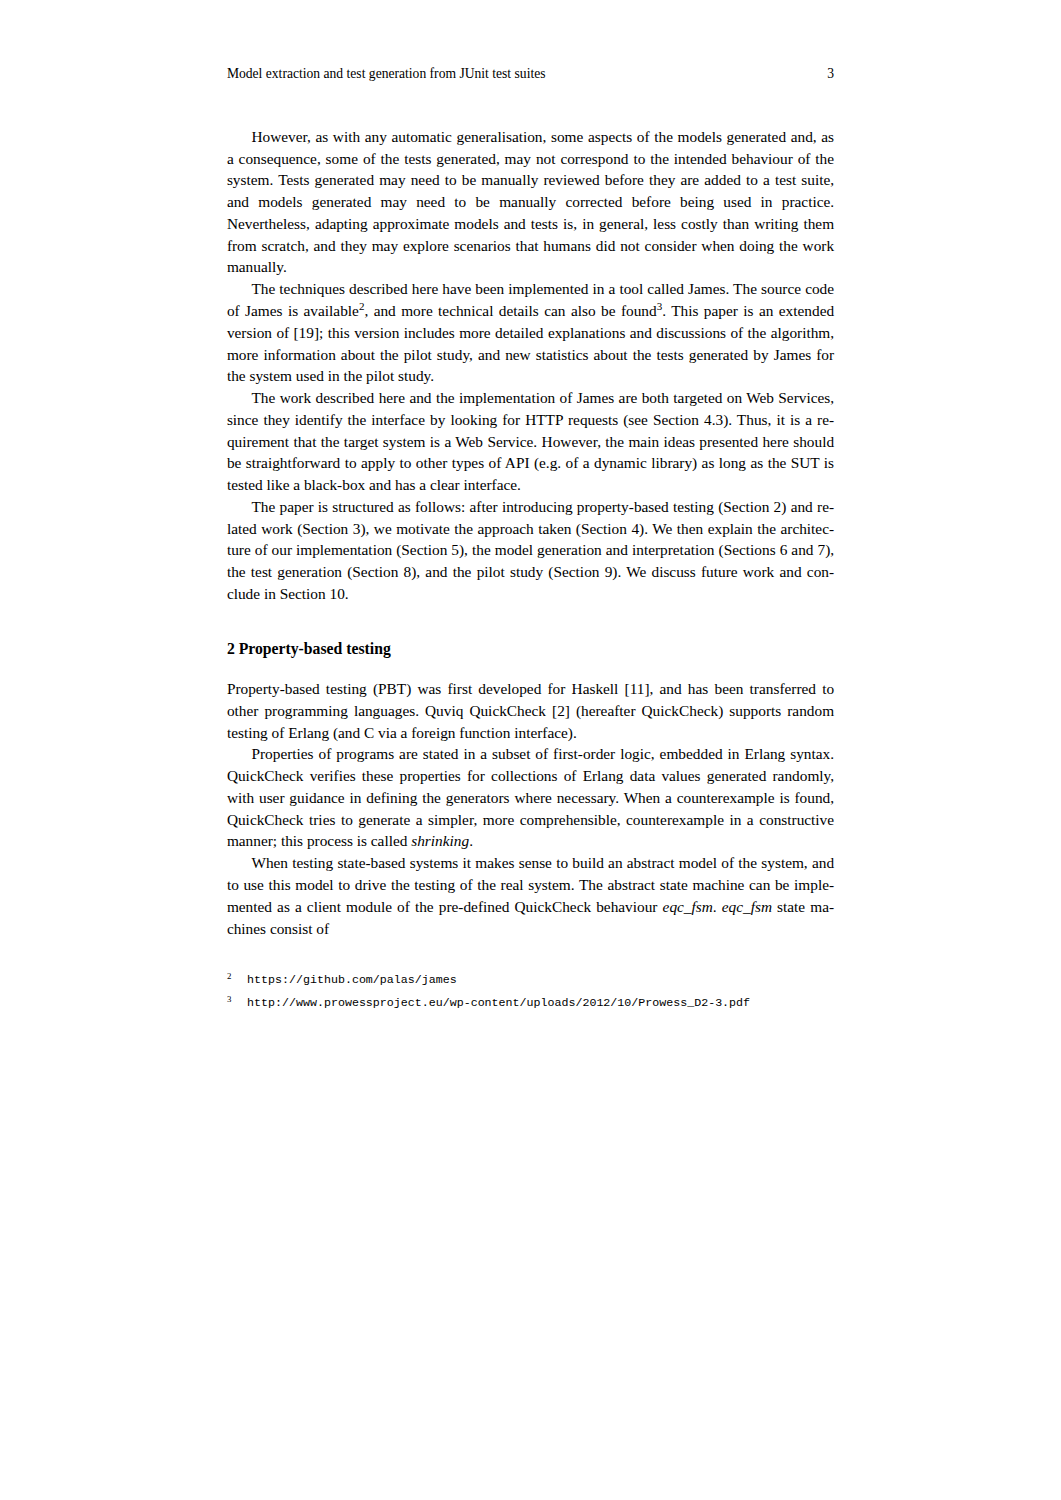Model extraction and test generation from JUnit test suites 3
However, as with any automatic generalisation, some aspects of the models generated and, as a consequence, some of the tests generated, may not correspond to the intended behaviour of the system. Tests generated may need to be manually reviewed before they are added to a test suite, and models generated may need to be manually corrected before being used in practice. Nevertheless, adapting approximate models and tests is, in general, less costly than writing them from scratch, and they may explore scenarios that humans did not consider when doing the work manually.
The techniques described here have been implemented in a tool called James. The source code of James is available2, and more technical details can also be found3. This paper is an extended version of [19]; this version includes more detailed explanations and discussions of the algorithm, more information about the pilot study, and new statistics about the tests generated by James for the system used in the pilot study.
The work described here and the implementation of James are both targeted on Web Services, since they identify the interface by looking for HTTP requests (see Section 4.3). Thus, it is a requirement that the target system is a Web Service. However, the main ideas presented here should be straightforward to apply to other types of API (e.g. of a dynamic library) as long as the SUT is tested like a black-box and has a clear interface.
The paper is structured as follows: after introducing property-based testing (Section 2) and related work (Section 3), we motivate the approach taken (Section 4). We then explain the architecture of our implementation (Section 5), the model generation and interpretation (Sections 6 and 7), the test generation (Section 8), and the pilot study (Section 9). We discuss future work and conclude in Section 10.
2 Property-based testing
Property-based testing (PBT) was first developed for Haskell [11], and has been transferred to other programming languages. Quviq QuickCheck [2] (hereafter QuickCheck) supports random testing of Erlang (and C via a foreign function interface).
Properties of programs are stated in a subset of first-order logic, embedded in Erlang syntax. QuickCheck verifies these properties for collections of Erlang data values generated randomly, with user guidance in defining the generators where necessary. When a counterexample is found, QuickCheck tries to generate a simpler, more comprehensible, counterexample in a constructive manner; this process is called shrinking.
When testing state-based systems it makes sense to build an abstract model of the system, and to use this model to drive the testing of the real system. The abstract state machine can be implemented as a client module of the pre-defined QuickCheck behaviour eqc_fsm. eqc_fsm state machines consist of
2 https://github.com/palas/james
3 http://www.prowessproject.eu/wp-content/uploads/2012/10/Prowess_D2-3.pdf